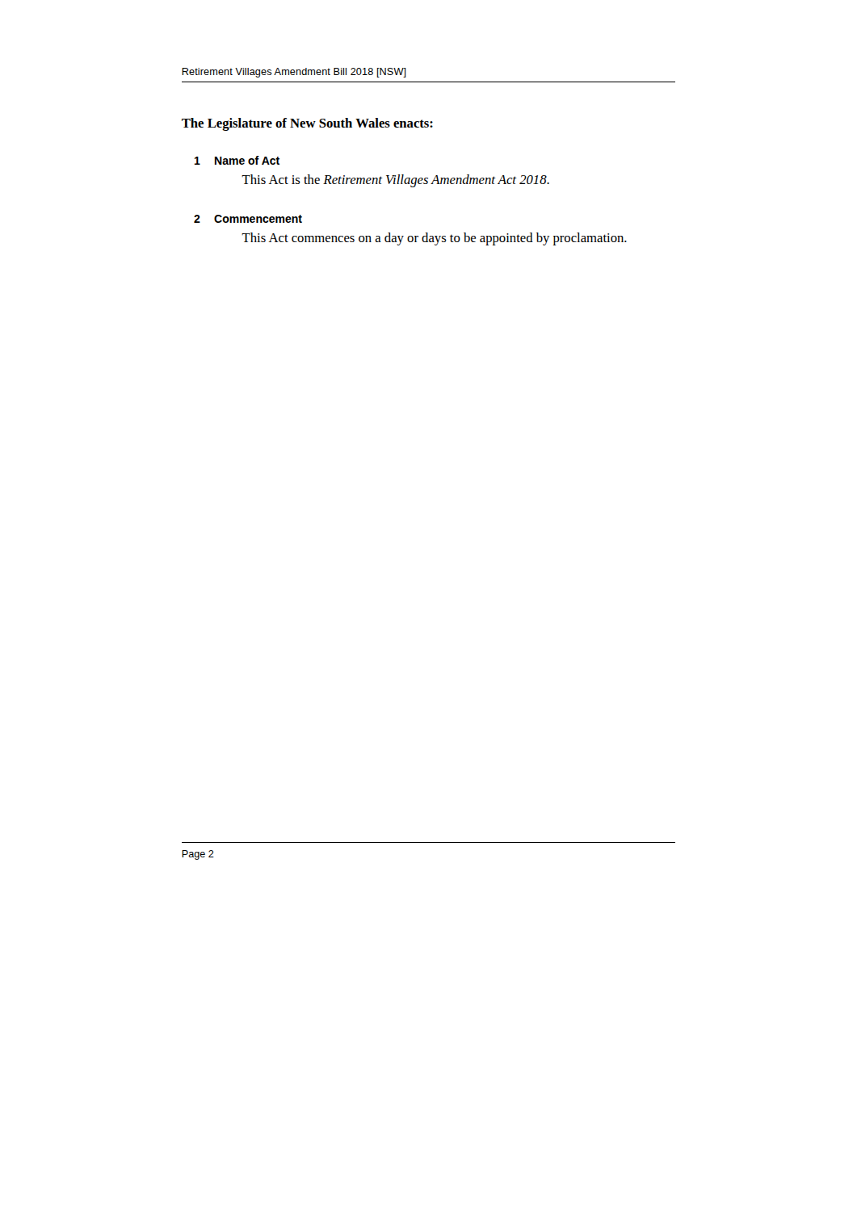Retirement Villages Amendment Bill 2018 [NSW]
The Legislature of New South Wales enacts:
1
Name of Act
This Act is the Retirement Villages Amendment Act 2018.
2
Commencement
This Act commences on a day or days to be appointed by proclamation.
Page 2